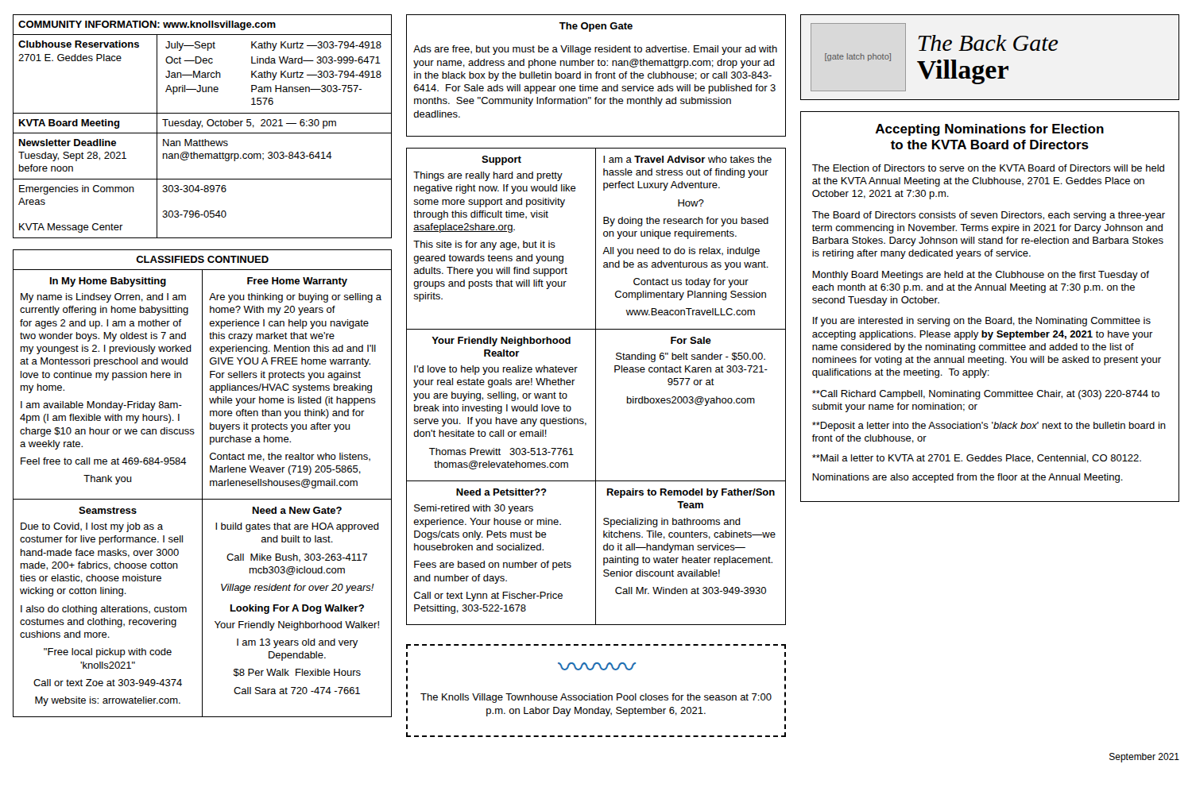COMMUNITY INFORMATION: www.knollsvillage.com
| Clubhouse Reservations 2701 E. Geddes Place | / July—Sept / Kathy Kurtz —303-794-4918 / / Oct —Dec / Linda Ward— 303-999-6471 / / Jan—March / Kathy Kurtz —303-794-4918 / / April—June / Pam Hansen—303-757-1576 / |
| KVTA Board Meeting | Tuesday, October 5, 2021 — 6:30 pm |
| Newsletter Deadline Tuesday, Sept 28, 2021 before noon | Nan Matthews nan@themattgrp.com; 303-843-6414 |
| Emergencies in Common Areas KVTA Message Center | 303-304-8976 303-796-0540 |
| CLASSIFIEDS CONTINUED |
| --- |
| In My Home Babysitting My name is Lindsey Orren, and I am currently offering in home babysitting for ages 2 and up. I am a mother of two wonder boys. My oldest is 7 and my youngest is 2. I previously worked at a Montessori preschool and would love to continue my passion here in my home. I am available Monday-Friday 8am-4pm (I am flexible with my hours). I charge $10 an hour or we can discuss a weekly rate. Feel free to call me at 469-684-9584 Thank you | Free Home Warranty Are you thinking or buying or selling a home? With my 20 years of experience I can help you navigate this crazy market that we're experiencing. Mention this ad and I'll GIVE YOU A FREE home warranty. For sellers it protects you against appliances/HVAC systems breaking while your home is listed (it happens more often than you think) and for buyers it protects you after you purchase a home. Contact me, the realtor who listens, Marlene Weaver (719) 205-5865, marlenesellshouses@gmail.com |
| Seamstress Due to Covid, I lost my job as a costumer for live performance. I sell hand-made face masks, over 3000 made, 200+ fabrics, choose cotton ties or elastic, choose moisture wicking or cotton lining. I also do clothing alterations, custom costumes and clothing, recovering cushions and more. "Free local pickup with code 'knolls2021" Call or text Zoe at 303-949-4374 My website is: arrowatelier.com. | Need a New Gate? I build gates that are HOA approved and built to last. Call Mike Bush, 303-263-4117 mcb303@icloud.com Village resident for over 20 years! Looking For A Dog Walker? Your Friendly Neighborhood Walker! I am 13 years old and very Dependable. $8 Per Walk Flexible Hours Call Sara at 720 -474 -7661 |
The Open Gate
Ads are free, but you must be a Village resident to advertise. Email your ad with your name, address and phone number to: nan@themattgrp.com; drop your ad in the black box by the bulletin board in front of the clubhouse; or call 303-843-6414. For Sale ads will appear one time and service ads will be published for 3 months. See "Community Information" for the monthly ad submission deadlines.
| Support Things are really hard and pretty negative right now. If you would like some more support and positivity through this difficult time, visit asafeplace2share.org . This site is for any age, but it is geared towards teens and young adults. There you will find support groups and posts that will lift your spirits. | I am a Travel Advisor who takes the hassle and stress out of finding your perfect Luxury Adventure. How? By doing the research for you based on your unique requirements. All you need to do is relax, indulge and be as adventurous as you want. Contact us today for your Complimentary Planning Session www.BeaconTravelLLC.com |
| Your Friendly Neighborhood Realtor I'd love to help you realize whatever your real estate goals are! Whether you are buying, selling, or want to break into investing I would love to serve you. If you have any questions, don't hesitate to call or email! Thomas Prewitt 303-513-7761 thomas@relevatehomes.com | For Sale Standing 6" belt sander - $50.00. Please contact Karen at 303-721-9577 or at birdboxes2003@yahoo.com |
| Need a Petsitter?? Semi-retired with 30 years experience. Your house or mine. Dogs/cats only. Pets must be housebroken and socialized. Fees are based on number of pets and number of days. Call or text Lynn at Fischer-Price Petsitting, 303-522-1678 | Repairs to Remodel by Father/Son Team Specializing in bathrooms and kitchens. Tile, counters, cabinets—we do it all—handyman services—painting to water heater replacement. Senior discount available! Call Mr. Winden at 303-949-3930 |
〰〰〰
The Knolls Village Townhouse Association Pool closes for the season at 7:00 p.m. on Labor Day Monday, September 6, 2021.
[gate latch photo]
The Back Gate
Villager
Accepting Nominations for Election
to the KVTA Board of Directors
The Election of Directors to serve on the KVTA Board of Directors will be held at the KVTA Annual Meeting at the Clubhouse, 2701 E. Geddes Place on October 12, 2021 at 7:30 p.m.
The Board of Directors consists of seven Directors, each serving a three-year term commencing in November. Terms expire in 2021 for Darcy Johnson and Barbara Stokes. Darcy Johnson will stand for re-election and Barbara Stokes is retiring after many dedicated years of service.
Monthly Board Meetings are held at the Clubhouse on the first Tuesday of each month at 6:30 p.m. and at the Annual Meeting at 7:30 p.m. on the second Tuesday in October.
If you are interested in serving on the Board, the Nominating Committee is accepting applications. Please apply by September 24, 2021 to have your name considered by the nominating committee and added to the list of nominees for voting at the annual meeting. You will be asked to present your qualifications at the meeting. To apply:
**Call Richard Campbell, Nominating Committee Chair, at (303) 220-8744 to submit your name for nomination; or
**Deposit a letter into the Association's 'black box' next to the bulletin board in front of the clubhouse, or
**Mail a letter to KVTA at 2701 E. Geddes Place, Centennial, CO 80122.
Nominations are also accepted from the floor at the Annual Meeting.
September 2021